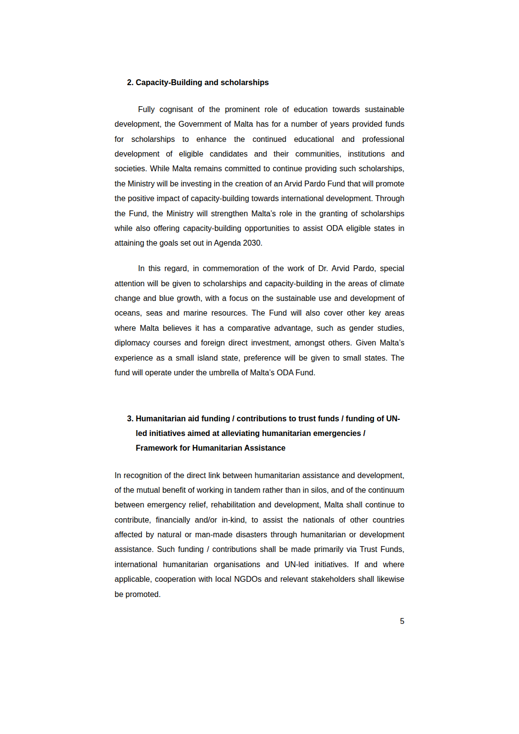Capacity-Building and scholarships
Fully cognisant of the prominent role of education towards sustainable development, the Government of Malta has for a number of years provided funds for scholarships to enhance the continued educational and professional development of eligible candidates and their communities, institutions and societies. While Malta remains committed to continue providing such scholarships, the Ministry will be investing in the creation of an Arvid Pardo Fund that will promote the positive impact of capacity-building towards international development. Through the Fund, the Ministry will strengthen Malta’s role in the granting of scholarships while also offering capacity-building opportunities to assist ODA eligible states in attaining the goals set out in Agenda 2030.
In this regard, in commemoration of the work of Dr. Arvid Pardo, special attention will be given to scholarships and capacity-building in the areas of climate change and blue growth, with a focus on the sustainable use and development of oceans, seas and marine resources. The Fund will also cover other key areas where Malta believes it has a comparative advantage, such as gender studies, diplomacy courses and foreign direct investment, amongst others. Given Malta’s experience as a small island state, preference will be given to small states. The fund will operate under the umbrella of Malta’s ODA Fund.
Humanitarian aid funding / contributions to trust funds / funding of UN-led initiatives aimed at alleviating humanitarian emergencies / Framework for Humanitarian Assistance
In recognition of the direct link between humanitarian assistance and development, of the mutual benefit of working in tandem rather than in silos, and of the continuum between emergency relief, rehabilitation and development, Malta shall continue to contribute, financially and/or in-kind, to assist the nationals of other countries affected by natural or man-made disasters through humanitarian or development assistance. Such funding / contributions shall be made primarily via Trust Funds, international humanitarian organisations and UN-led initiatives. If and where applicable, cooperation with local NGDOs and relevant stakeholders shall likewise be promoted.
5